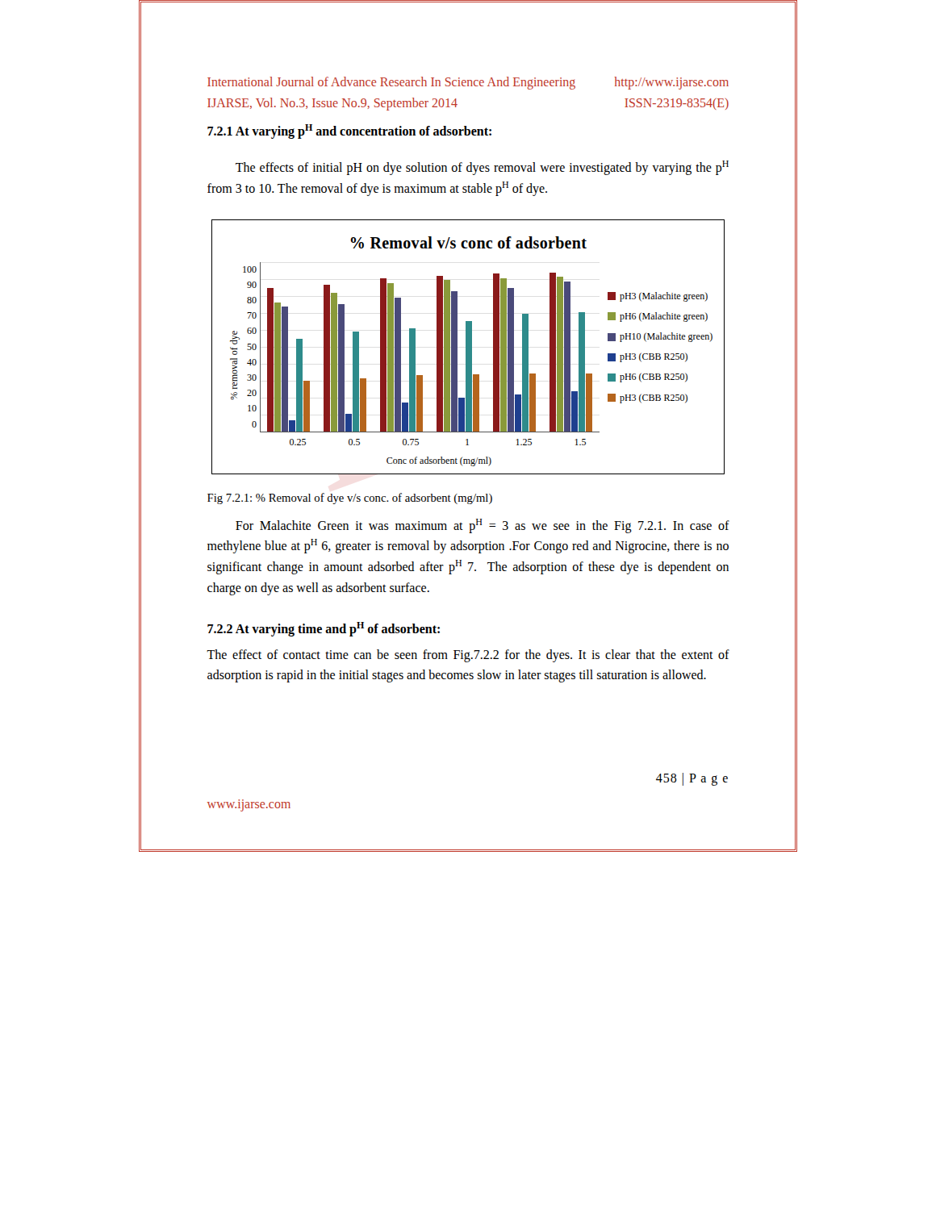IJAR
International Journal of Advance Research In Science And Engineering http://www.ijarse.com
IJARSE, Vol. No.3, Issue No.9, September 2014 ISSN-2319-8354(E)
7.2.1 At varying pH and concentration of adsorbent:
The effects of initial pH on dye solution of dyes removal were investigated by varying the pH from 3 to 10. The removal of dye is maximum at stable pH of dye.
% Removal v/s conc of adsorbent
% removal of dye
1009080706050403020100
pH3 (Malachite green)
pH6 (Malachite green)
pH10 (Malachite green)
pH3 (CBB R250)
pH6 (CBB R250)
pH3 (CBB R250)
0.250.50.7511.251.5
Conc of adsorbent (mg/ml)
Fig 7.2.1: % Removal of dye v/s conc. of adsorbent (mg/ml)
For Malachite Green it was maximum at pH = 3 as we see in the Fig 7.2.1. In case of methylene blue at pH 6, greater is removal by adsorption .For Congo red and Nigrocine, there is no significant change in amount adsorbed after pH 7. The adsorption of these dye is dependent on charge on dye as well as adsorbent surface.
7.2.2 At varying time and pH of adsorbent:
The effect of contact time can be seen from Fig.7.2.2 for the dyes. It is clear that the extent of adsorption is rapid in the initial stages and becomes slow in later stages till saturation is allowed.
458 | P a g e
www.ijarse.com